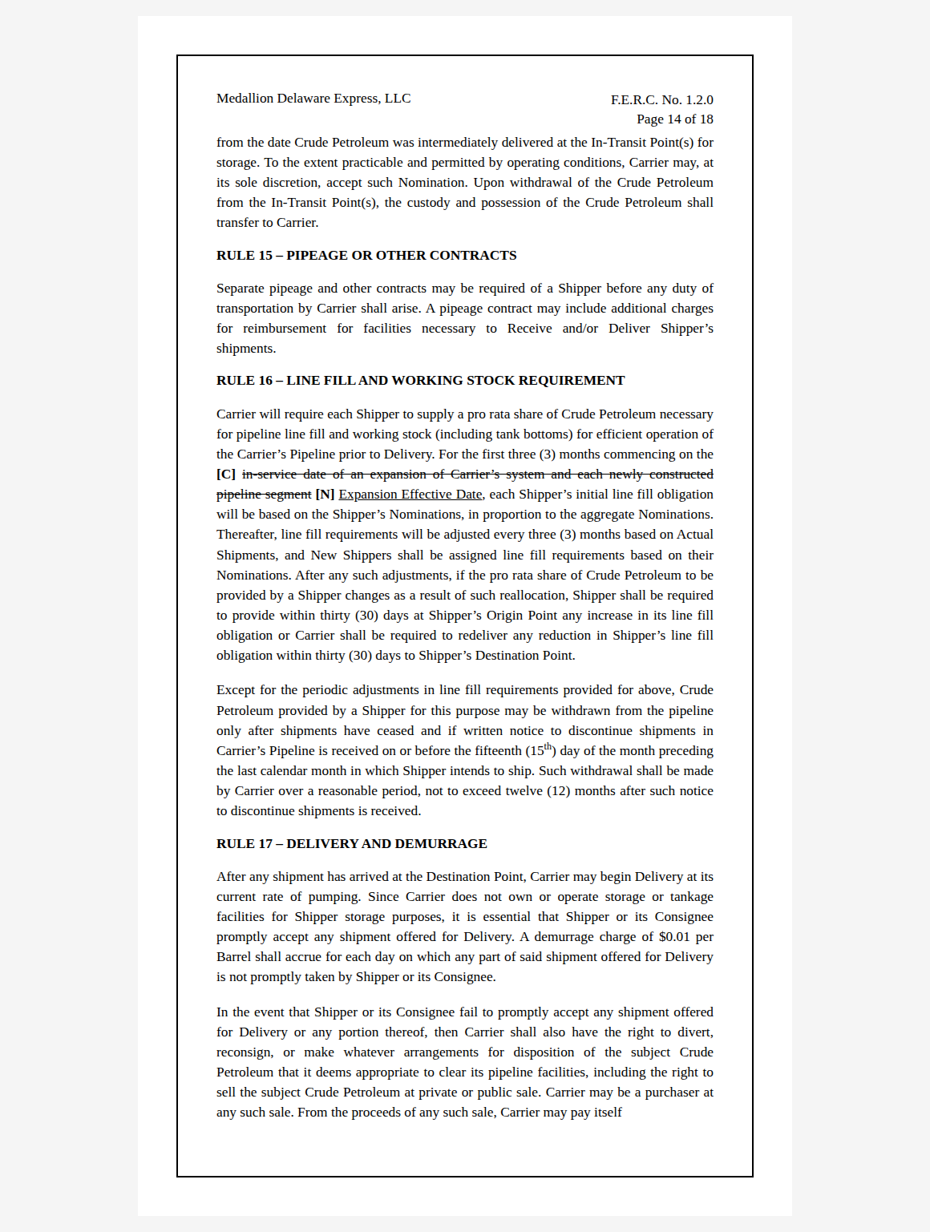Medallion Delaware Express, LLC
F.E.R.C. No. 1.2.0
Page 14 of 18
from the date Crude Petroleum was intermediately delivered at the In-Transit Point(s) for storage. To the extent practicable and permitted by operating conditions, Carrier may, at its sole discretion, accept such Nomination. Upon withdrawal of the Crude Petroleum from the In-Transit Point(s), the custody and possession of the Crude Petroleum shall transfer to Carrier.
RULE 15 – PIPEAGE OR OTHER CONTRACTS
Separate pipeage and other contracts may be required of a Shipper before any duty of transportation by Carrier shall arise. A pipeage contract may include additional charges for reimbursement for facilities necessary to Receive and/or Deliver Shipper’s shipments.
RULE 16 – LINE FILL AND WORKING STOCK REQUIREMENT
Carrier will require each Shipper to supply a pro rata share of Crude Petroleum necessary for pipeline line fill and working stock (including tank bottoms) for efficient operation of the Carrier’s Pipeline prior to Delivery. For the first three (3) months commencing on the [C] in-service date of an expansion of Carrier’s system and each newly constructed pipeline segment [N] Expansion Effective Date, each Shipper’s initial line fill obligation will be based on the Shipper’s Nominations, in proportion to the aggregate Nominations. Thereafter, line fill requirements will be adjusted every three (3) months based on Actual Shipments, and New Shippers shall be assigned line fill requirements based on their Nominations. After any such adjustments, if the pro rata share of Crude Petroleum to be provided by a Shipper changes as a result of such reallocation, Shipper shall be required to provide within thirty (30) days at Shipper’s Origin Point any increase in its line fill obligation or Carrier shall be required to redeliver any reduction in Shipper’s line fill obligation within thirty (30) days to Shipper’s Destination Point.
Except for the periodic adjustments in line fill requirements provided for above, Crude Petroleum provided by a Shipper for this purpose may be withdrawn from the pipeline only after shipments have ceased and if written notice to discontinue shipments in Carrier’s Pipeline is received on or before the fifteenth (15th) day of the month preceding the last calendar month in which Shipper intends to ship. Such withdrawal shall be made by Carrier over a reasonable period, not to exceed twelve (12) months after such notice to discontinue shipments is received.
RULE 17 – DELIVERY AND DEMURRAGE
After any shipment has arrived at the Destination Point, Carrier may begin Delivery at its current rate of pumping. Since Carrier does not own or operate storage or tankage facilities for Shipper storage purposes, it is essential that Shipper or its Consignee promptly accept any shipment offered for Delivery. A demurrage charge of $0.01 per Barrel shall accrue for each day on which any part of said shipment offered for Delivery is not promptly taken by Shipper or its Consignee.
In the event that Shipper or its Consignee fail to promptly accept any shipment offered for Delivery or any portion thereof, then Carrier shall also have the right to divert, reconsign, or make whatever arrangements for disposition of the subject Crude Petroleum that it deems appropriate to clear its pipeline facilities, including the right to sell the subject Crude Petroleum at private or public sale. Carrier may be a purchaser at any such sale. From the proceeds of any such sale, Carrier may pay itself